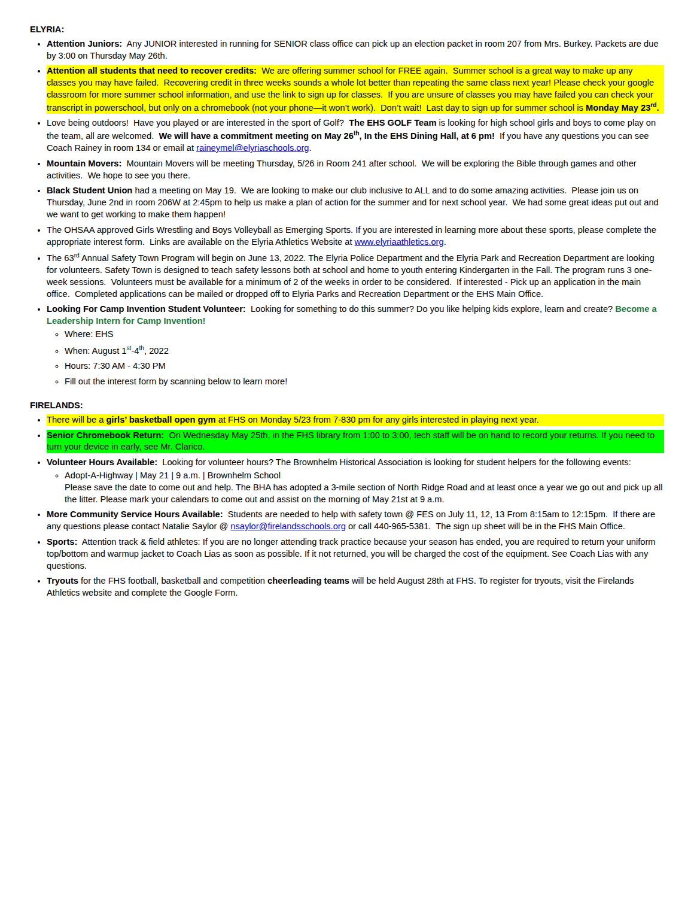ELYRIA:
Attention Juniors: Any JUNIOR interested in running for SENIOR class office can pick up an election packet in room 207 from Mrs. Burkey. Packets are due by 3:00 on Thursday May 26th.
Attention all students that need to recover credits: We are offering summer school for FREE again. Summer school is a great way to make up any classes you may have failed. Recovering credit in three weeks sounds a whole lot better than repeating the same class next year! Please check your google classroom for more summer school information, and use the link to sign up for classes. If you are unsure of classes you may have failed you can check your transcript in powerschool, but only on a chromebook (not your phone—it won’t work). Don’t wait! Last day to sign up for summer school is Monday May 23rd.
Love being outdoors! Have you played or are interested in the sport of Golf? The EHS GOLF Team is looking for high school girls and boys to come play on the team, all are welcomed. We will have a commitment meeting on May 26th, In the EHS Dining Hall, at 6 pm! If you have any questions you can see Coach Rainey in room 134 or email at raineymel@elyriaschools.org.
Mountain Movers: Mountain Movers will be meeting Thursday, 5/26 in Room 241 after school. We will be exploring the Bible through games and other activities. We hope to see you there.
Black Student Union had a meeting on May 19. We are looking to make our club inclusive to ALL and to do some amazing activities. Please join us on Thursday, June 2nd in room 206W at 2:45pm to help us make a plan of action for the summer and for next school year. We had some great ideas put out and we want to get working to make them happen!
The OHSAA approved Girls Wrestling and Boys Volleyball as Emerging Sports. If you are interested in learning more about these sports, please complete the appropriate interest form. Links are available on the Elyria Athletics Website at www.elyriaathletics.org.
The 63rd Annual Safety Town Program will begin on June 13, 2022. The Elyria Police Department and the Elyria Park and Recreation Department are looking for volunteers. Safety Town is designed to teach safety lessons both at school and home to youth entering Kindergarten in the Fall. The program runs 3 one-week sessions. Volunteers must be available for a minimum of 2 of the weeks in order to be considered. If interested - Pick up an application in the main office. Completed applications can be mailed or dropped off to Elyria Parks and Recreation Department or the EHS Main Office.
Looking For Camp Invention Student Volunteer: Looking for something to do this summer? Do you like helping kids explore, learn and create? Become a Leadership Intern for Camp Invention!
Where: EHS
When: August 1st-4th, 2022
Hours: 7:30 AM - 4:30 PM
Fill out the interest form by scanning below to learn more!
FIRELANDS:
There will be a girls’ basketball open gym at FHS on Monday 5/23 from 7-830 pm for any girls interested in playing next year.
Senior Chromebook Return: On Wednesday May 25th, in the FHS library from 1:00 to 3:00, tech staff will be on hand to record your returns. If you need to turn your device in early, see Mr. Clarico.
Volunteer Hours Available: Looking for volunteer hours? The Brownhelm Historical Association is looking for student helpers for the following events:
Adopt-A-Highway | May 21 | 9 a.m. | Brownhelm School
Please save the date to come out and help. The BHA has adopted a 3-mile section of North Ridge Road and at least once a year we go out and pick up all the litter. Please mark your calendars to come out and assist on the morning of May 21st at 9 a.m.
More Community Service Hours Available: Students are needed to help with safety town @ FES on July 11, 12, 13 From 8:15am to 12:15pm. If there are any questions please contact Natalie Saylor @ nsaylor@firelandsschools.org or call 440-965-5381. The sign up sheet will be in the FHS Main Office.
Sports: Attention track & field athletes: If you are no longer attending track practice because your season has ended, you are required to return your uniform top/bottom and warmup jacket to Coach Lias as soon as possible. If it not returned, you will be charged the cost of the equipment. See Coach Lias with any questions.
Tryouts for the FHS football, basketball and competition cheerleading teams will be held August 28th at FHS. To register for tryouts, visit the Firelands Athletics website and complete the Google Form.